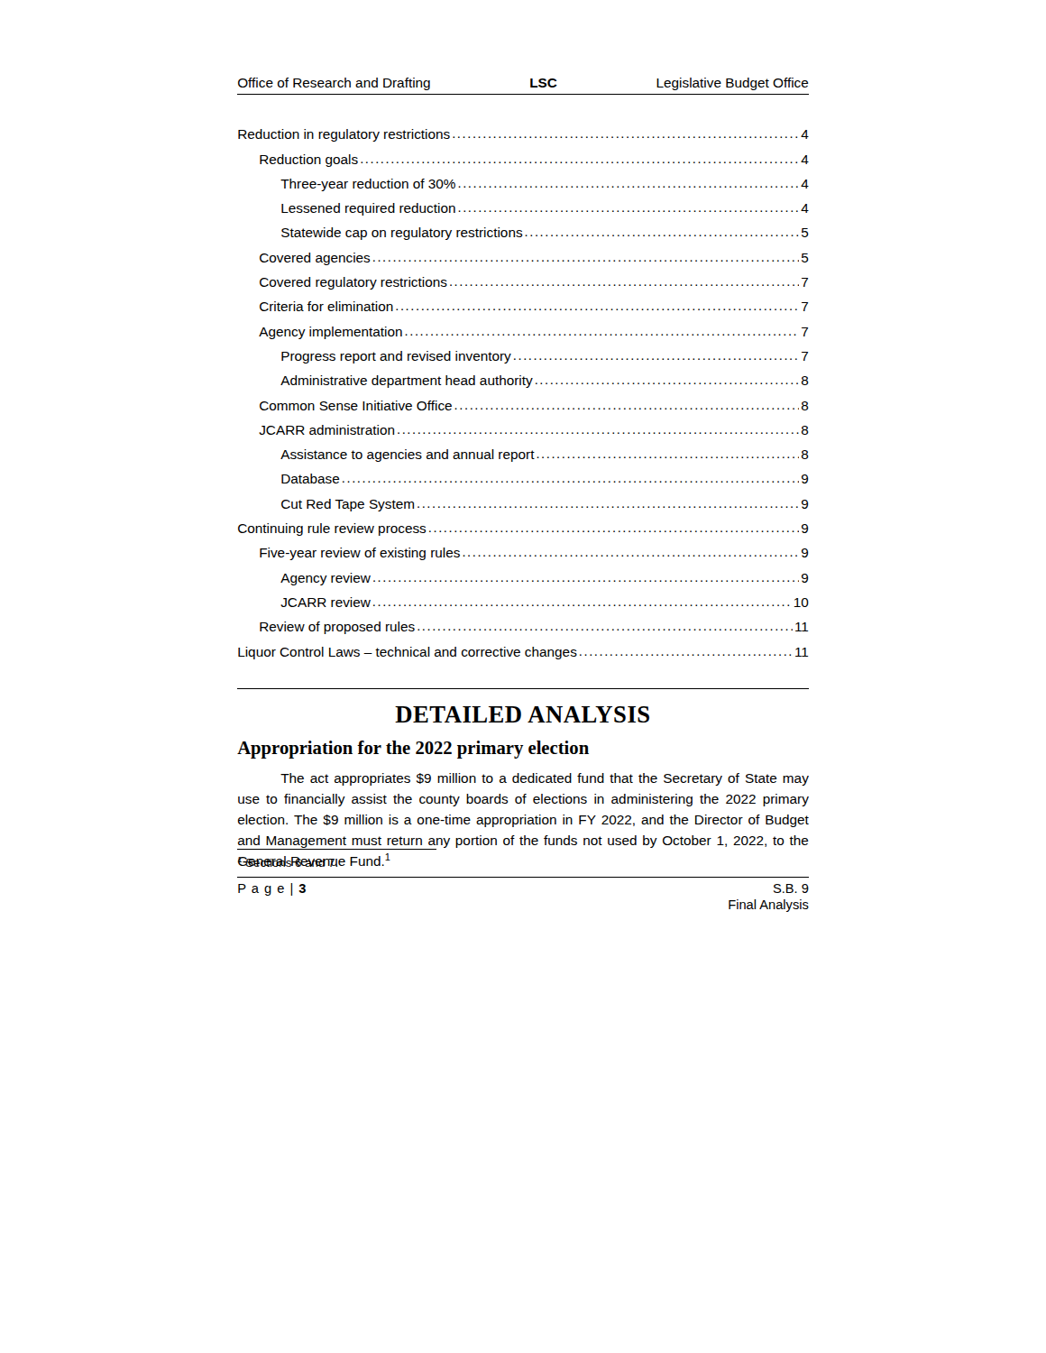Office of Research and Drafting
LSC
Legislative Budget Office
Reduction in regulatory restrictions........................................................................................... 4
Reduction goals....................................................................................................... 4
Three-year reduction of 30%.............................................................................. 4
Lessened required reduction.............................................................................. 4
Statewide cap on regulatory restrictions............................................................ 5
Covered agencies.................................................................................................... 5
Covered regulatory restrictions.............................................................................. 7
Criteria for elimination........................................................................................... 7
Agency implementation.......................................................................................... 7
Progress report and revised inventory................................................................ 7
Administrative department head authority......................................................... 8
Common Sense Initiative Office.............................................................................. 8
JCARR administration............................................................................................. 8
Assistance to agencies and annual report........................................................... 8
Database............................................................................................................. 9
Cut Red Tape System......................................................................................... 9
Continuing rule review process................................................................................. 9
Five-year review of existing rules............................................................................. 9
Agency review................................................................................................... 9
JCARR review.................................................................................................... 10
Review of proposed rules....................................................................................... 11
Liquor Control Laws – technical and corrective changes............................................ 11
DETAILED ANALYSIS
Appropriation for the 2022 primary election
The act appropriates $9 million to a dedicated fund that the Secretary of State may use to financially assist the county boards of elections in administering the 2022 primary election. The $9 million is a one-time appropriation in FY 2022, and the Director of Budget and Management must return any portion of the funds not used by October 1, 2022, to the General Revenue Fund.1
1 Sections 6 and 7.
P a g e | 3
S.B. 9
Final Analysis